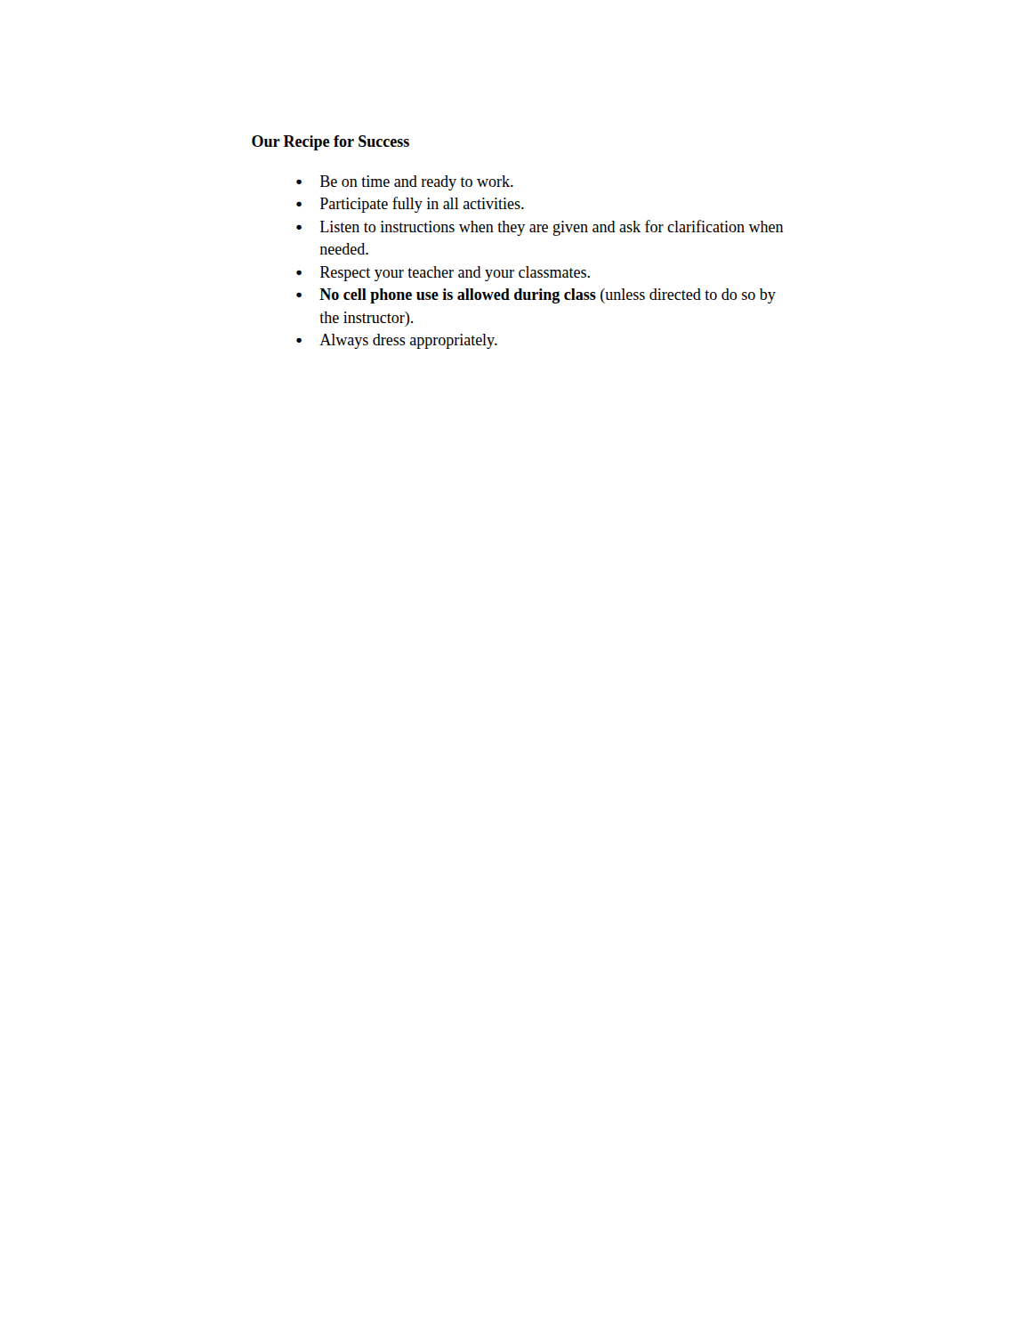Our Recipe for Success
Be on time and ready to work.
Participate fully in all activities.
Listen to instructions when they are given and ask for clarification when needed.
Respect your teacher and your classmates.
No cell phone use is allowed during class (unless directed to do so by the instructor).
Always dress appropriately.